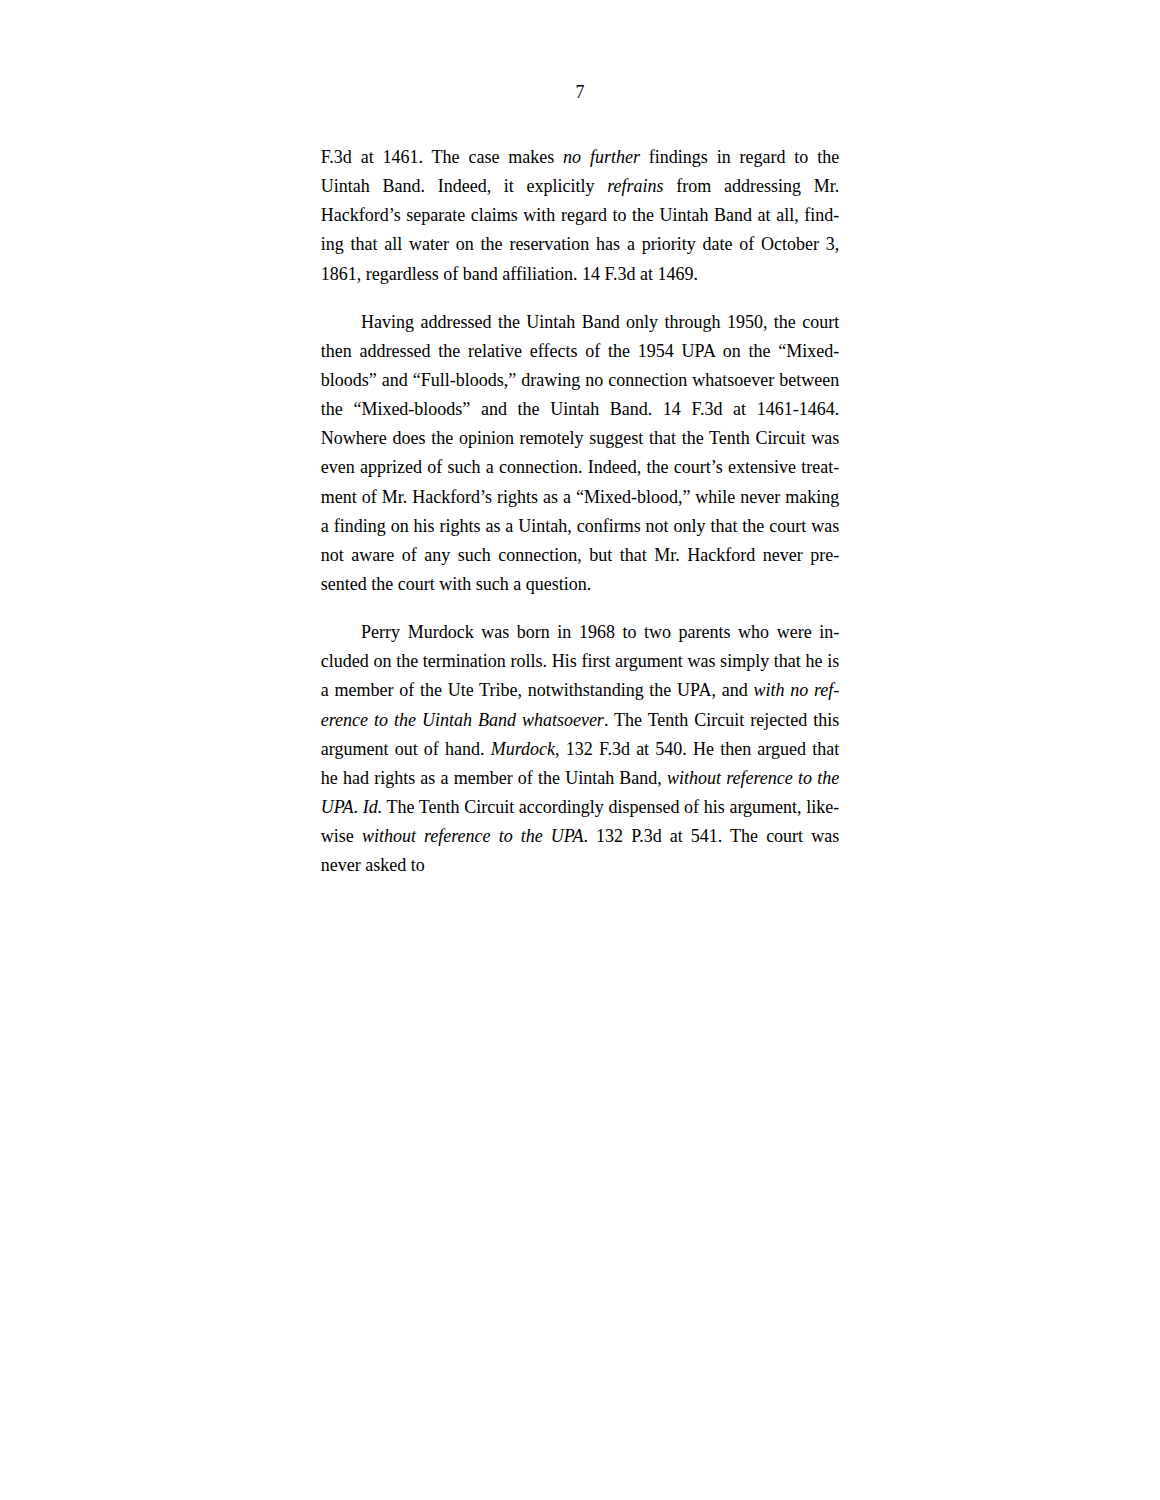7
F.3d at 1461. The case makes no further findings in regard to the Uintah Band. Indeed, it explicitly refrains from addressing Mr. Hackford’s separate claims with regard to the Uintah Band at all, finding that all water on the reservation has a priority date of October 3, 1861, regardless of band affiliation. 14 F.3d at 1469.
Having addressed the Uintah Band only through 1950, the court then addressed the relative effects of the 1954 UPA on the “Mixed-bloods” and “Full-bloods,” drawing no connection whatsoever between the “Mixed-bloods” and the Uintah Band. 14 F.3d at 1461-1464. Nowhere does the opinion remotely suggest that the Tenth Circuit was even apprized of such a connection. Indeed, the court’s extensive treatment of Mr. Hackford’s rights as a “Mixed-blood,” while never making a finding on his rights as a Uintah, confirms not only that the court was not aware of any such connection, but that Mr. Hackford never presented the court with such a question.
Perry Murdock was born in 1968 to two parents who were included on the termination rolls. His first argument was simply that he is a member of the Ute Tribe, notwithstanding the UPA, and with no reference to the Uintah Band whatsoever. The Tenth Circuit rejected this argument out of hand. Murdock, 132 F.3d at 540. He then argued that he had rights as a member of the Uintah Band, without reference to the UPA. Id. The Tenth Circuit accordingly dispensed of his argument, likewise without reference to the UPA. 132 P.3d at 541. The court was never asked to